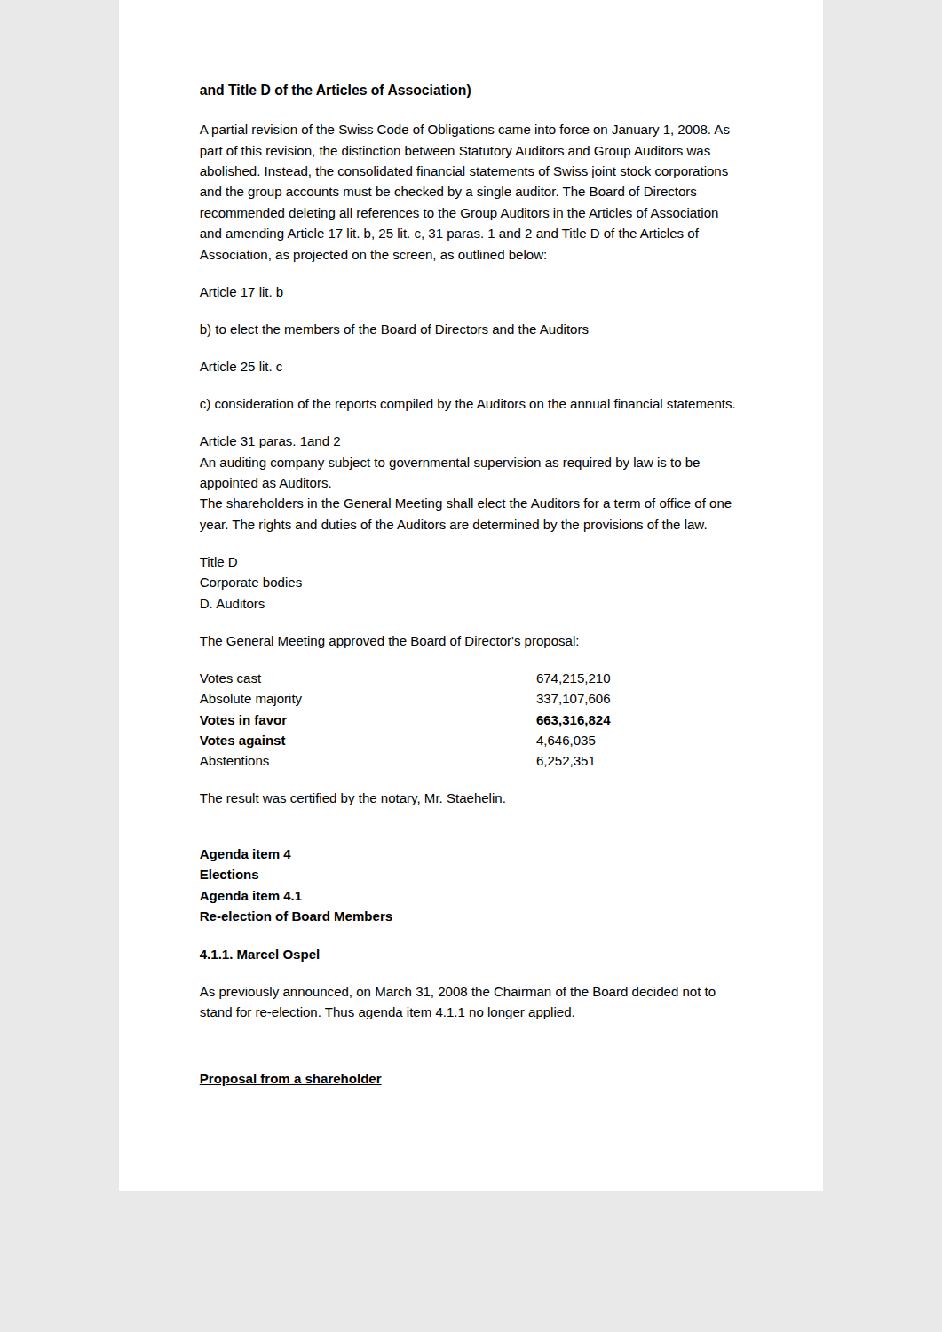and Title D of the Articles of Association)
A partial revision of the Swiss Code of Obligations came into force on January 1, 2008. As part of this revision, the distinction between Statutory Auditors and Group Auditors was abolished. Instead, the consolidated financial statements of Swiss joint stock corporations and the group accounts must be checked by a single auditor. The Board of Directors recommended deleting all references to the Group Auditors in the Articles of Association and amending Article 17 lit. b, 25 lit. c, 31 paras. 1 and 2 and Title D of the Articles of Association, as projected on the screen, as outlined below:
Article 17 lit. b
b) to elect the members of the Board of Directors and the Auditors
Article 25 lit. c
c) consideration of the reports compiled by the Auditors on the annual financial statements.
Article 31 paras. 1and 2
An auditing company subject to governmental supervision as required by law is to be appointed as Auditors.
The shareholders in the General Meeting shall elect the Auditors for a term of office of one year. The rights and duties of the Auditors are determined by the provisions of the law.
Title D
Corporate bodies
D. Auditors
The General Meeting approved the Board of Director's proposal:
| Votes cast | 674,215,210 |
| Absolute majority | 337,107,606 |
| Votes in favor | 663,316,824 |
| Votes against | 4,646,035 |
| Abstentions | 6,252,351 |
The result was certified by the notary, Mr. Staehelin.
Agenda item 4
Elections
Agenda item 4.1
Re-election of Board Members
4.1.1. Marcel Ospel
As previously announced, on March 31, 2008 the Chairman of the Board decided not to stand for re-election. Thus agenda item 4.1.1 no longer applied.
Proposal from a shareholder